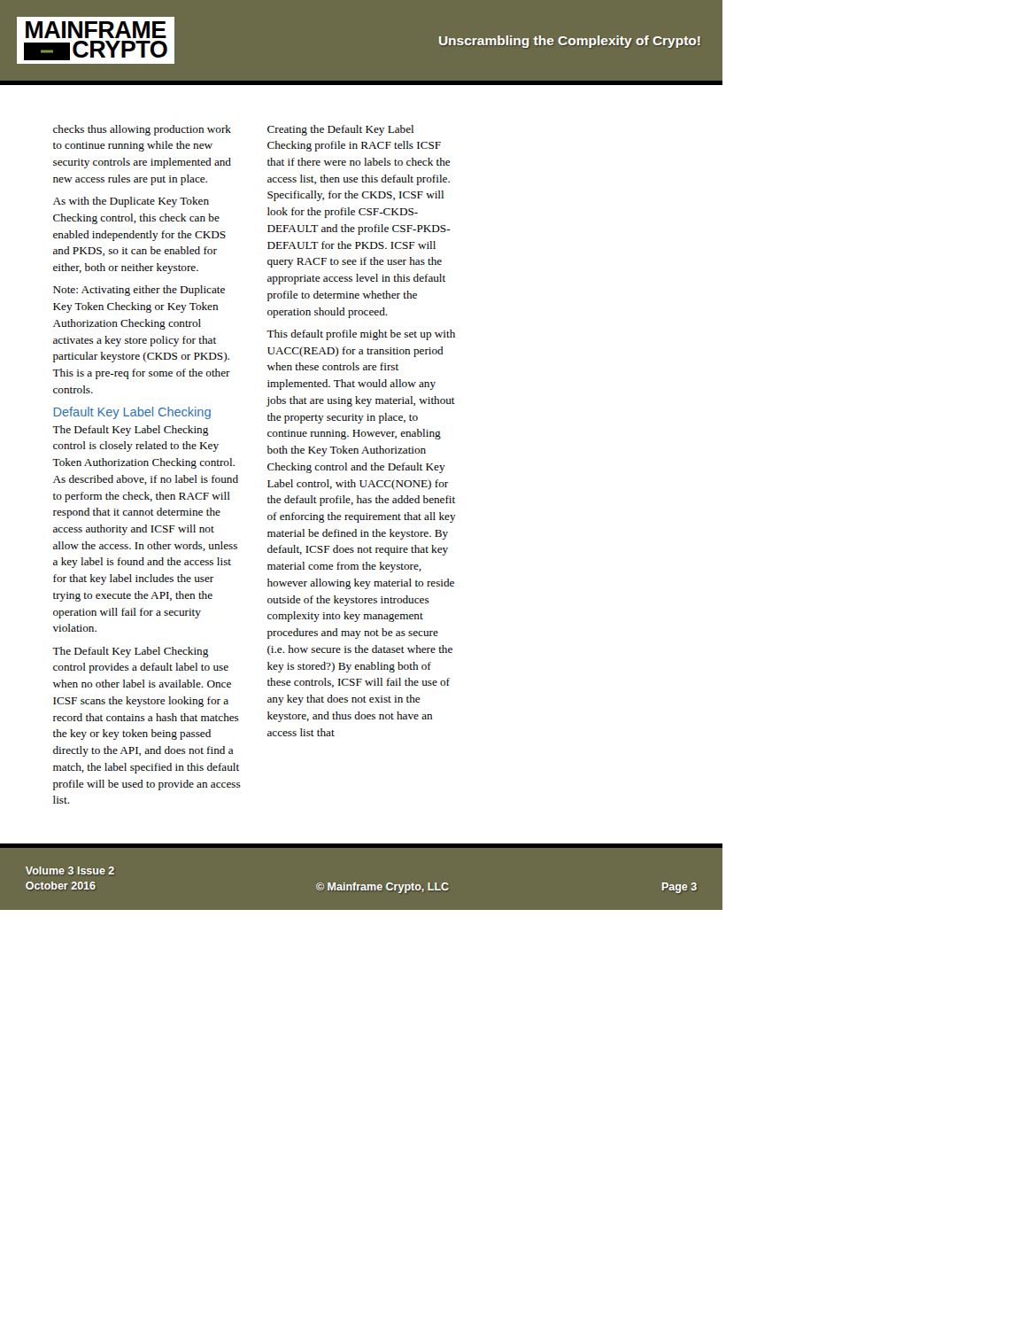MAINFRAME CRYPTO
Unscrambling the Complexity of Crypto!
checks thus allowing production work to continue running while the new security controls are implemented and new access rules are put in place.
As with the Duplicate Key Token Checking control, this check can be enabled independently for the CKDS and PKDS, so it can be enabled for either, both or neither keystore.
Note: Activating either the Duplicate Key Token Checking or Key Token Authorization Checking control activates a key store policy for that particular keystore (CKDS or PKDS). This is a pre-req for some of the other controls.
Default Key Label Checking
The Default Key Label Checking control is closely related to the Key Token Authorization Checking control. As described above, if no label is found to perform the check, then RACF will respond that it cannot determine the access authority and ICSF will not allow the access. In other words, unless a key label is found and the access list for that key label includes the user trying to execute the API, then the operation will fail for a security violation.
The Default Key Label Checking control provides a default label to use when no other label is available. Once ICSF scans the keystore looking for a record that contains a hash that matches the key or key token being passed directly to the API, and does not find a match, the label specified in this default profile will be used to provide an access list.
Creating the Default Key Label Checking profile in RACF tells ICSF that if there were no labels to check the access list, then use this default profile. Specifically, for the CKDS, ICSF will look for the profile CSF-CKDS-DEFAULT and the profile CSF-PKDS-DEFAULT for the PKDS. ICSF will query RACF to see if the user has the appropriate access level in this default profile to determine whether the operation should proceed.
This default profile might be set up with UACC(READ) for a transition period when these controls are first implemented. That would allow any jobs that are using key material, without the property security in place, to continue running. However, enabling both the Key Token Authorization Checking control and the Default Key Label control, with UACC(NONE) for the default profile, has the added benefit of enforcing the requirement that all key material be defined in the keystore. By default, ICSF does not require that key material come from the keystore, however allowing key material to reside outside of the keystores introduces complexity into key management procedures and may not be as secure (i.e. how secure is the dataset where the key is stored?) By enabling both of these controls, ICSF will fail the use of any key that does not exist in the keystore, and thus does not have an access list that
Volume 3 Issue 2
October 2016
© Mainframe Crypto, LLC
Page 3